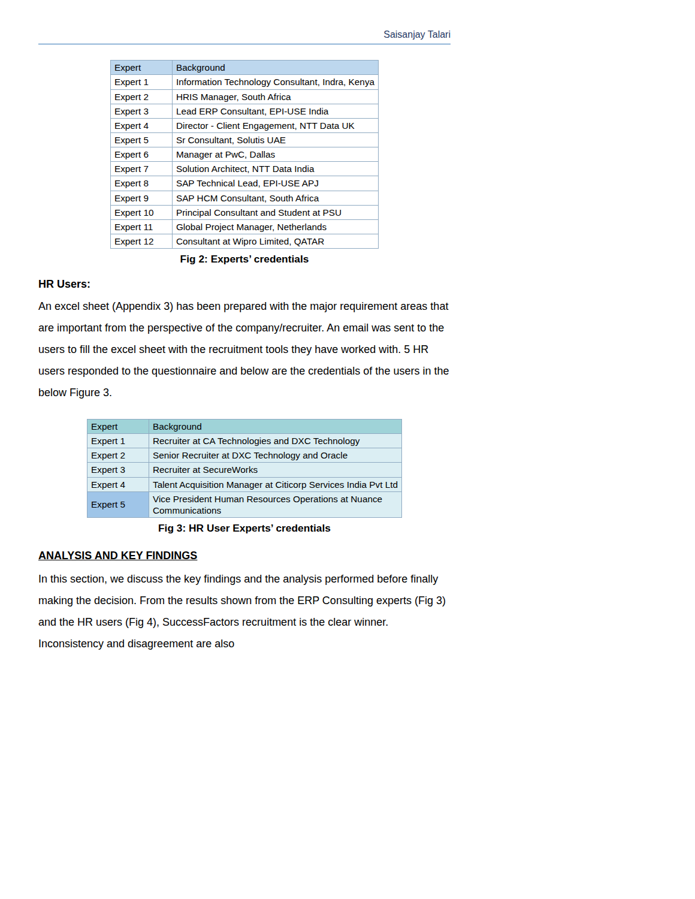Saisanjay Talari
| Expert | Background |
| --- | --- |
| Expert 1 | Information Technology Consultant, Indra, Kenya |
| Expert 2 | HRIS Manager, South Africa |
| Expert 3 | Lead ERP Consultant, EPI-USE India |
| Expert 4 | Director - Client Engagement, NTT Data UK |
| Expert 5 | Sr Consultant, Solutis UAE |
| Expert 6 | Manager at PwC, Dallas |
| Expert 7 | Solution Architect, NTT Data India |
| Expert 8 | SAP Technical Lead, EPI-USE APJ |
| Expert 9 | SAP HCM Consultant, South Africa |
| Expert 10 | Principal Consultant and Student at PSU |
| Expert 11 | Global Project Manager, Netherlands |
| Expert 12 | Consultant at Wipro Limited, QATAR |
Fig 2: Experts’ credentials
HR Users:
An excel sheet (Appendix 3) has been prepared with the major requirement areas that are important from the perspective of the company/recruiter. An email was sent to the users to fill the excel sheet with the recruitment tools they have worked with. 5 HR users responded to the questionnaire and below are the credentials of the users in the below Figure 3.
| Expert | Background |
| --- | --- |
| Expert 1 | Recruiter at CA Technologies and DXC Technology |
| Expert 2 | Senior Recruiter at DXC Technology and Oracle |
| Expert 3 | Recruiter at SecureWorks |
| Expert 4 | Talent Acquisition Manager at Citicorp Services India Pvt Ltd |
| Expert 5 | Vice President Human Resources Operations at Nuance Communications |
Fig 3: HR User Experts’ credentials
ANALYSIS AND KEY FINDINGS
In this section, we discuss the key findings and the analysis performed before finally making the decision. From the results shown from the ERP Consulting experts (Fig 3) and the HR users (Fig 4), SuccessFactors recruitment is the clear winner. Inconsistency and disagreement are also